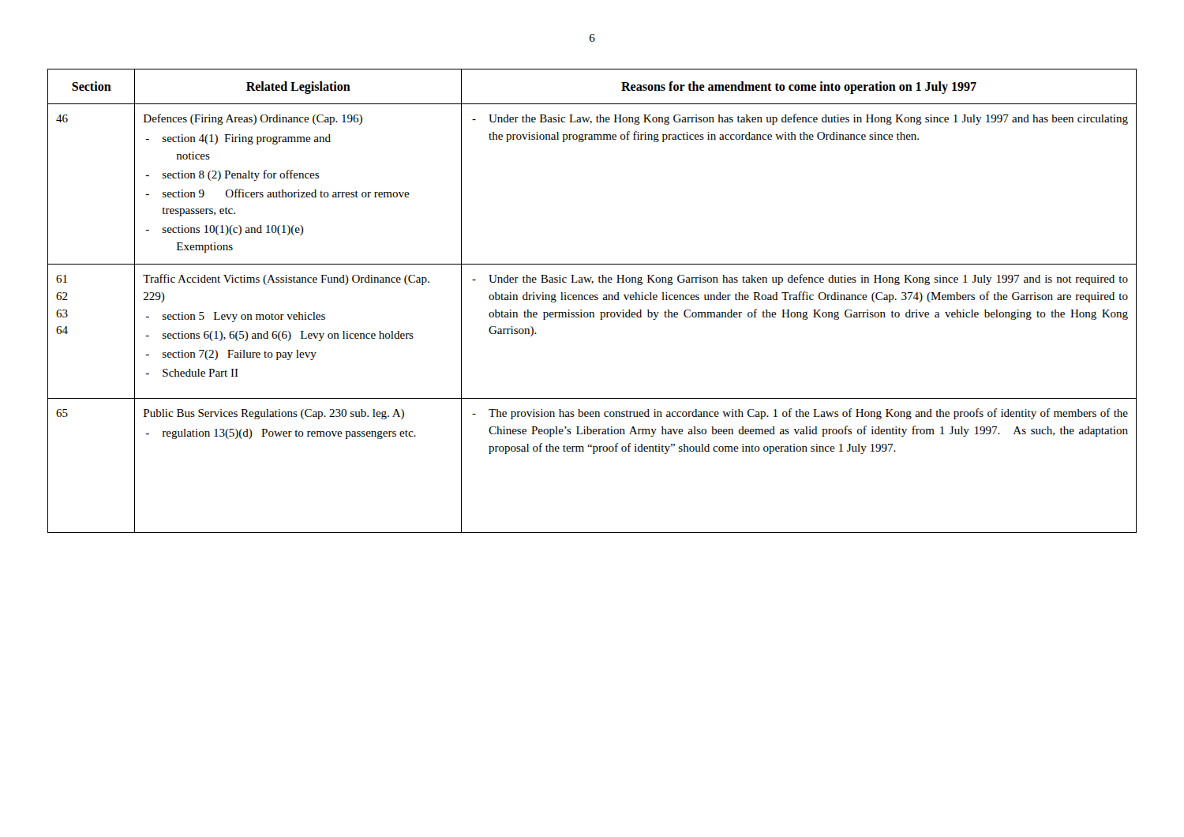6
| Section | Related Legislation | Reasons for the amendment to come into operation on 1 July 1997 |
| --- | --- | --- |
| 46 | Defences (Firing Areas) Ordinance (Cap. 196) section 4(1) Firing programme and notices section 8 (2) Penalty for offences section 9 Officers authorized to arrest or remove trespassers, etc. sections 10(1)(c) and 10(1)(e) Exemptions | Under the Basic Law, the Hong Kong Garrison has taken up defence duties in Hong Kong since 1 July 1997 and has been circulating the provisional programme of firing practices in accordance with the Ordinance since then. |
| 61 62 63 64 | Traffic Accident Victims (Assistance Fund) Ordinance (Cap. 229) section 5 Levy on motor vehicles sections 6(1), 6(5) and 6(6) Levy on licence holders section 7(2) Failure to pay levy Schedule Part II | Under the Basic Law, the Hong Kong Garrison has taken up defence duties in Hong Kong since 1 July 1997 and is not required to obtain driving licences and vehicle licences under the Road Traffic Ordinance (Cap. 374) (Members of the Garrison are required to obtain the permission provided by the Commander of the Hong Kong Garrison to drive a vehicle belonging to the Hong Kong Garrison). |
| 65 | Public Bus Services Regulations (Cap. 230 sub. leg. A) regulation 13(5)(d) Power to remove passengers etc. | The provision has been construed in accordance with Cap. 1 of the Laws of Hong Kong and the proofs of identity of members of the Chinese People’s Liberation Army have also been deemed as valid proofs of identity from 1 July 1997. As such, the adaptation proposal of the term “proof of identity” should come into operation since 1 July 1997. |